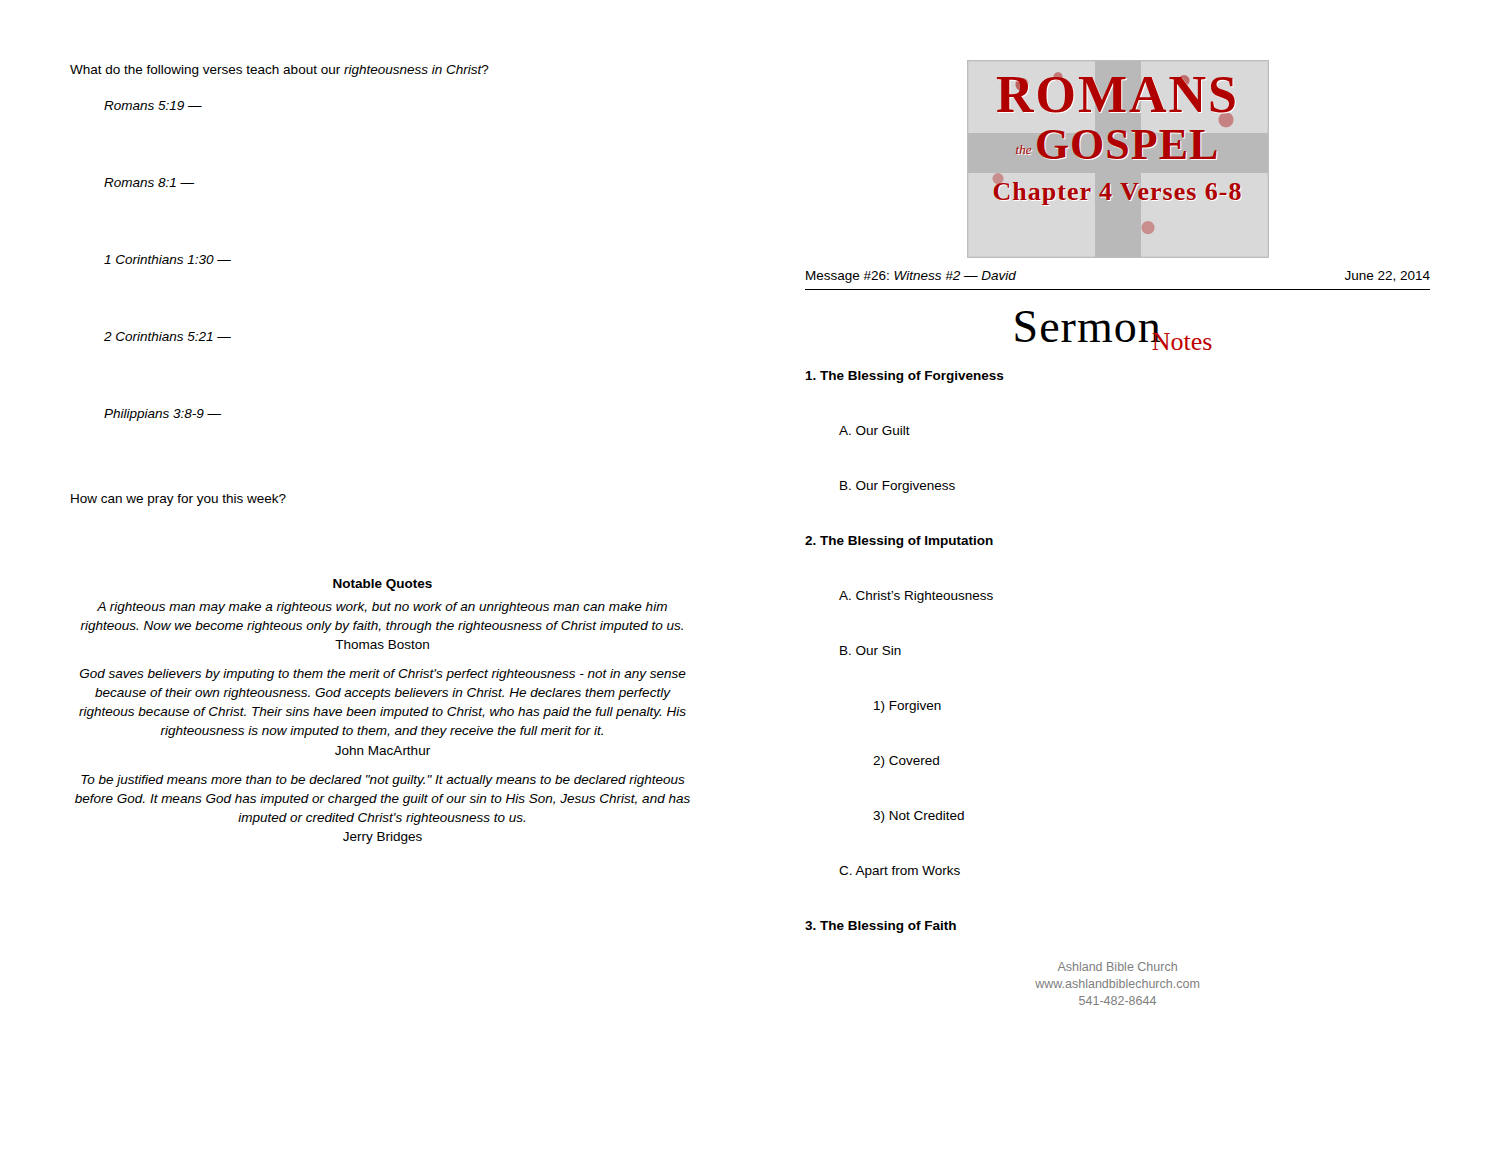What do the following verses teach about our righteousness in Christ?
Romans 5:19 —
Romans 8:1 —
1 Corinthians 1:30 —
2 Corinthians 5:21 —
Philippians 3:8-9 —
How can we pray for you this week?
Notable Quotes
A righteous man may make a righteous work, but no work of an unrighteous man can make him righteous. Now we become righteous only by faith, through the righteousness of Christ imputed to us.
Thomas Boston
God saves believers by imputing to them the merit of Christ's perfect righteousness - not in any sense because of their own righteousness. God accepts believers in Christ. He declares them perfectly righteous because of Christ. Their sins have been imputed to Christ, who has paid the full penalty. His righteousness is now imputed to them, and they receive the full merit for it.
John MacArthur
To be justified means more than to be declared "not guilty." It actually means to be declared righteous before God. It means God has imputed or charged the guilt of our sin to His Son, Jesus Christ, and has imputed or credited Christ's righteousness to us.
Jerry Bridges
ROMANS
the GOSPEL
Chapter 4 Verses 6-8
Message #26: Witness #2 — David
June 22, 2014
Sermon Notes
1. The Blessing of Forgiveness
A. Our Guilt
B. Our Forgiveness
2. The Blessing of Imputation
A. Christ’s Righteousness
B. Our Sin
1) Forgiven
2) Covered
3) Not Credited
C. Apart from Works
3. The Blessing of Faith
Ashland Bible Church
www.ashlandbiblechurch.com
541-482-8644